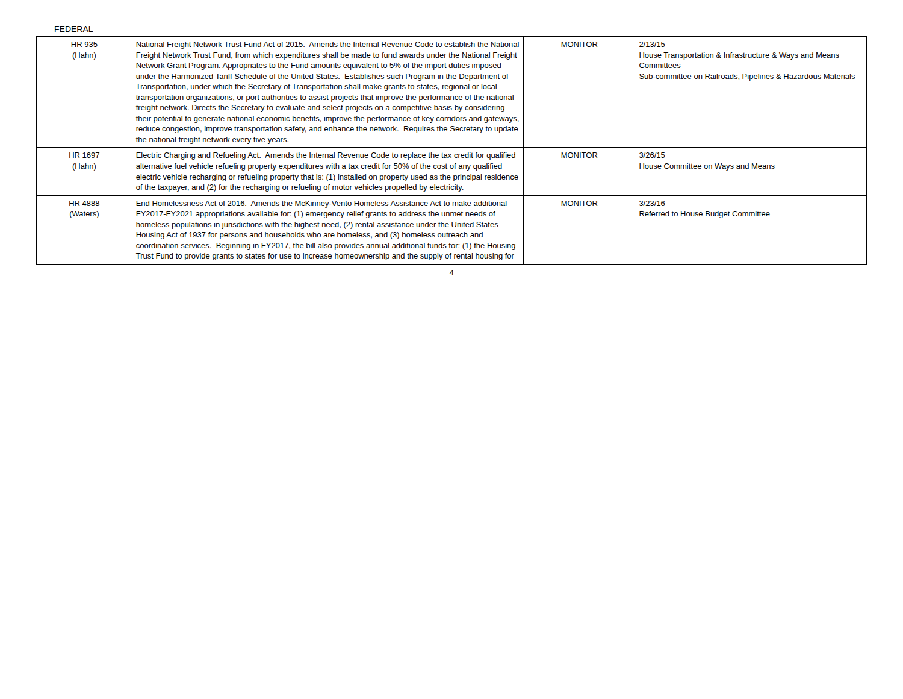FEDERAL
| HR 935 (Hahn) | National Freight Network Trust Fund Act of 2015. Amends the Internal Revenue Code to establish the National Freight Network Trust Fund, from which expenditures shall be made to fund awards under the National Freight Network Grant Program. Appropriates to the Fund amounts equivalent to 5% of the import duties imposed under the Harmonized Tariff Schedule of the United States. Establishes such Program in the Department of Transportation, under which the Secretary of Transportation shall make grants to states, regional or local transportation organizations, or port authorities to assist projects that improve the performance of the national freight network. Directs the Secretary to evaluate and select projects on a competitive basis by considering their potential to generate national economic benefits, improve the performance of key corridors and gateways, reduce congestion, improve transportation safety, and enhance the network. Requires the Secretary to update the national freight network every five years. | MONITOR | 2/13/15 House Transportation & Infrastructure & Ways and Means Committees Sub-committee on Railroads, Pipelines & Hazardous Materials |
| HR 1697 (Hahn) | Electric Charging and Refueling Act. Amends the Internal Revenue Code to replace the tax credit for qualified alternative fuel vehicle refueling property expenditures with a tax credit for 50% of the cost of any qualified electric vehicle recharging or refueling property that is: (1) installed on property used as the principal residence of the taxpayer, and (2) for the recharging or refueling of motor vehicles propelled by electricity. | MONITOR | 3/26/15 House Committee on Ways and Means |
| HR 4888 (Waters) | End Homelessness Act of 2016. Amends the McKinney-Vento Homeless Assistance Act to make additional FY2017-FY2021 appropriations available for: (1) emergency relief grants to address the unmet needs of homeless populations in jurisdictions with the highest need, (2) rental assistance under the United States Housing Act of 1937 for persons and households who are homeless, and (3) homeless outreach and coordination services. Beginning in FY2017, the bill also provides annual additional funds for: (1) the Housing Trust Fund to provide grants to states for use to increase homeownership and the supply of rental housing for | MONITOR | 3/23/16 Referred to House Budget Committee |
4